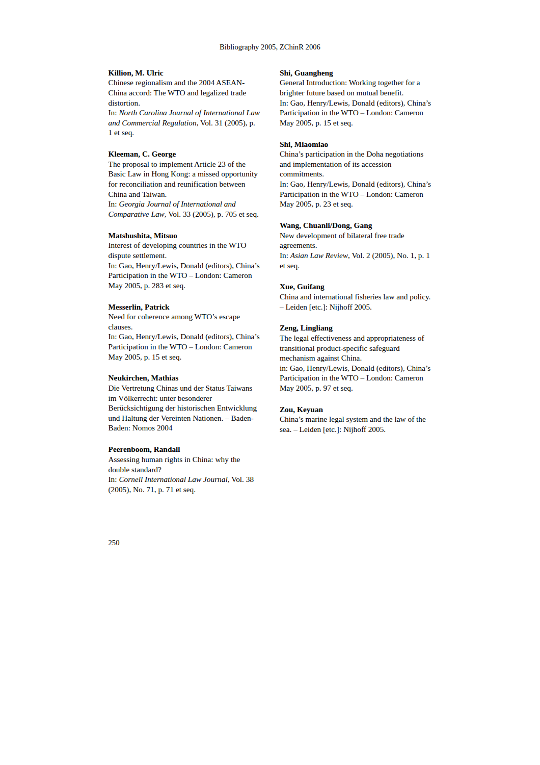Bibliography 2005, ZChinR 2006
Killion, M. Ulric
Chinese regionalism and the 2004 ASEAN-China accord: The WTO and legalized trade distortion.
In: North Carolina Journal of International Law and Commercial Regulation, Vol. 31 (2005), p. 1 et seq.
Kleeman, C. George
The proposal to implement Article 23 of the Basic Law in Hong Kong: a missed opportunity for reconciliation and reunification between China and Taiwan.
In: Georgia Journal of International and Comparative Law, Vol. 33 (2005), p. 705 et seq.
Matshushita, Mitsuo
Interest of developing countries in the WTO dispute settlement.
In: Gao, Henry/Lewis, Donald (editors), China’s Participation in the WTO – London: Cameron May 2005, p. 283 et seq.
Messerlin, Patrick
Need for coherence among WTO’s escape clauses.
In: Gao, Henry/Lewis, Donald (editors), China’s Participation in the WTO – London: Cameron May 2005, p. 15 et seq.
Neukirchen, Mathias
Die Vertretung Chinas und der Status Taiwans im Völkerrecht: unter besonderer Berücksichtigung der historischen Entwicklung und Haltung der Vereinten Nationen. – Baden-Baden: Nomos 2004
Peerenboom, Randall
Assessing human rights in China: why the double standard?
In: Cornell International Law Journal, Vol. 38 (2005), No. 71, p. 71 et seq.
Shi, Guangheng
General Introduction: Working together for a brighter future based on mutual benefit.
In: Gao, Henry/Lewis, Donald (editors), China’s Participation in the WTO – London: Cameron May 2005, p. 15 et seq.
Shi, Miaomiao
China’s participation in the Doha negotiations and implementation of its accession commitments.
In: Gao, Henry/Lewis, Donald (editors), China’s Participation in the WTO – London: Cameron May 2005, p. 23 et seq.
Wang, Chuanli/Dong, Gang
New development of bilateral free trade agreements.
In: Asian Law Review, Vol. 2 (2005), No. 1, p. 1 et seq.
Xue, Guifang
China and international fisheries law and policy. – Leiden [etc.]: Nijhoff 2005.
Zeng, Lingliang
The legal effectiveness and appropriateness of transitional product-specific safeguard mechanism against China.
in: Gao, Henry/Lewis, Donald (editors), China’s Participation in the WTO – London: Cameron May 2005, p. 97 et seq.
Zou, Keyuan
China’s marine legal system and the law of the sea. – Leiden [etc.]: Nijhoff 2005.
250